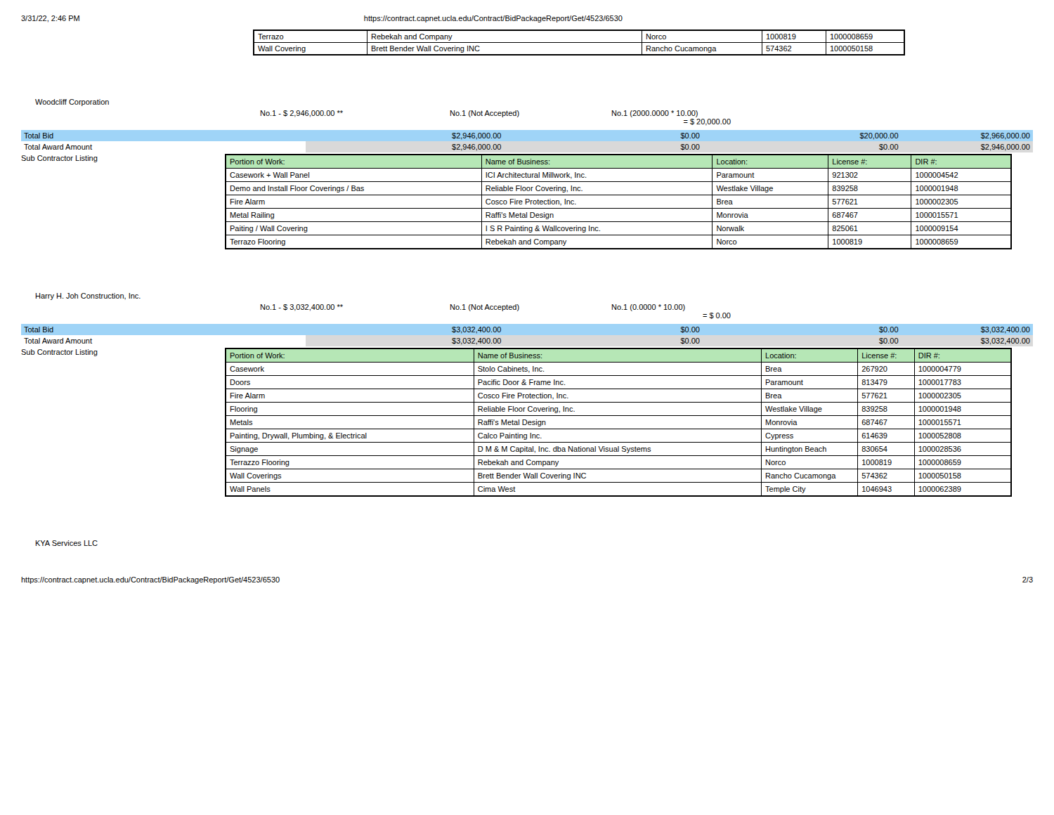3/31/22, 2:46 PM
https://contract.capnet.ucla.edu/Contract/BidPackageReport/Get/4523/6530
| Terrazo | Rebekah and Company | Norco | 1000819 | 1000008659 |
| Wall Covering | Brett Bender Wall Covering INC | Rancho Cucamonga | 574362 | 1000050158 |
Woodcliff Corporation
No.1 - $ 2,946,000.00 **
No.1 (Not Accepted)
No.1 (2000.0000 * 10.00)= $ 20,000.00
| Total Bid | $2,946,000.00 | $0.00 | $20,000.00 | $2,966,000.00 |
| Total Award Amount | $2,946,000.00 | $0.00 | $0.00 | $2,946,000.00 |
Sub Contractor Listing
| Portion of Work: | Name of Business: | Location: | License #: | DIR #: |
| --- | --- | --- | --- | --- |
| Casework + Wall Panel | ICI Architectural Millwork, Inc. | Paramount | 921302 | 1000004542 |
| Demo and Install Floor Coverings / Bas | Reliable Floor Covering, Inc. | Westlake Village | 839258 | 1000001948 |
| Fire Alarm | Cosco Fire Protection, Inc. | Brea | 577621 | 1000002305 |
| Metal Railing | Raffi's Metal Design | Monrovia | 687467 | 1000015571 |
| Paiting / Wall Covering | I S R Painting & Wallcovering Inc. | Norwalk | 825061 | 1000009154 |
| Terrazo Flooring | Rebekah and Company | Norco | 1000819 | 1000008659 |
Harry H. Joh Construction, Inc.
No.1 - $ 3,032,400.00 **
No.1 (Not Accepted)
No.1 (0.0000 * 10.00)= $ 0.00
| Total Bid | $3,032,400.00 | $0.00 | $0.00 | $3,032,400.00 |
| Total Award Amount | $3,032,400.00 | $0.00 | $0.00 | $3,032,400.00 |
Sub Contractor Listing
| Portion of Work: | Name of Business: | Location: | License #: | DIR #: |
| --- | --- | --- | --- | --- |
| Casework | Stolo Cabinets, Inc. | Brea | 267920 | 1000004779 |
| Doors | Pacific Door & Frame Inc. | Paramount | 813479 | 1000017783 |
| Fire Alarm | Cosco Fire Protection, Inc. | Brea | 577621 | 1000002305 |
| Flooring | Reliable Floor Covering, Inc. | Westlake Village | 839258 | 1000001948 |
| Metals | Raffi's Metal Design | Monrovia | 687467 | 1000015571 |
| Painting, Drywall, Plumbing, & Electrical | Calco Painting Inc. | Cypress | 614639 | 1000052808 |
| Signage | D M & M Capital, Inc. dba National Visual Systems | Huntington Beach | 830654 | 1000028536 |
| Terrazzo Flooring | Rebekah and Company | Norco | 1000819 | 1000008659 |
| Wall Coverings | Brett Bender Wall Covering INC | Rancho Cucamonga | 574362 | 1000050158 |
| Wall Panels | Cima West | Temple City | 1046943 | 1000062389 |
KYA Services LLC
https://contract.capnet.ucla.edu/Contract/BidPackageReport/Get/4523/6530
2/3